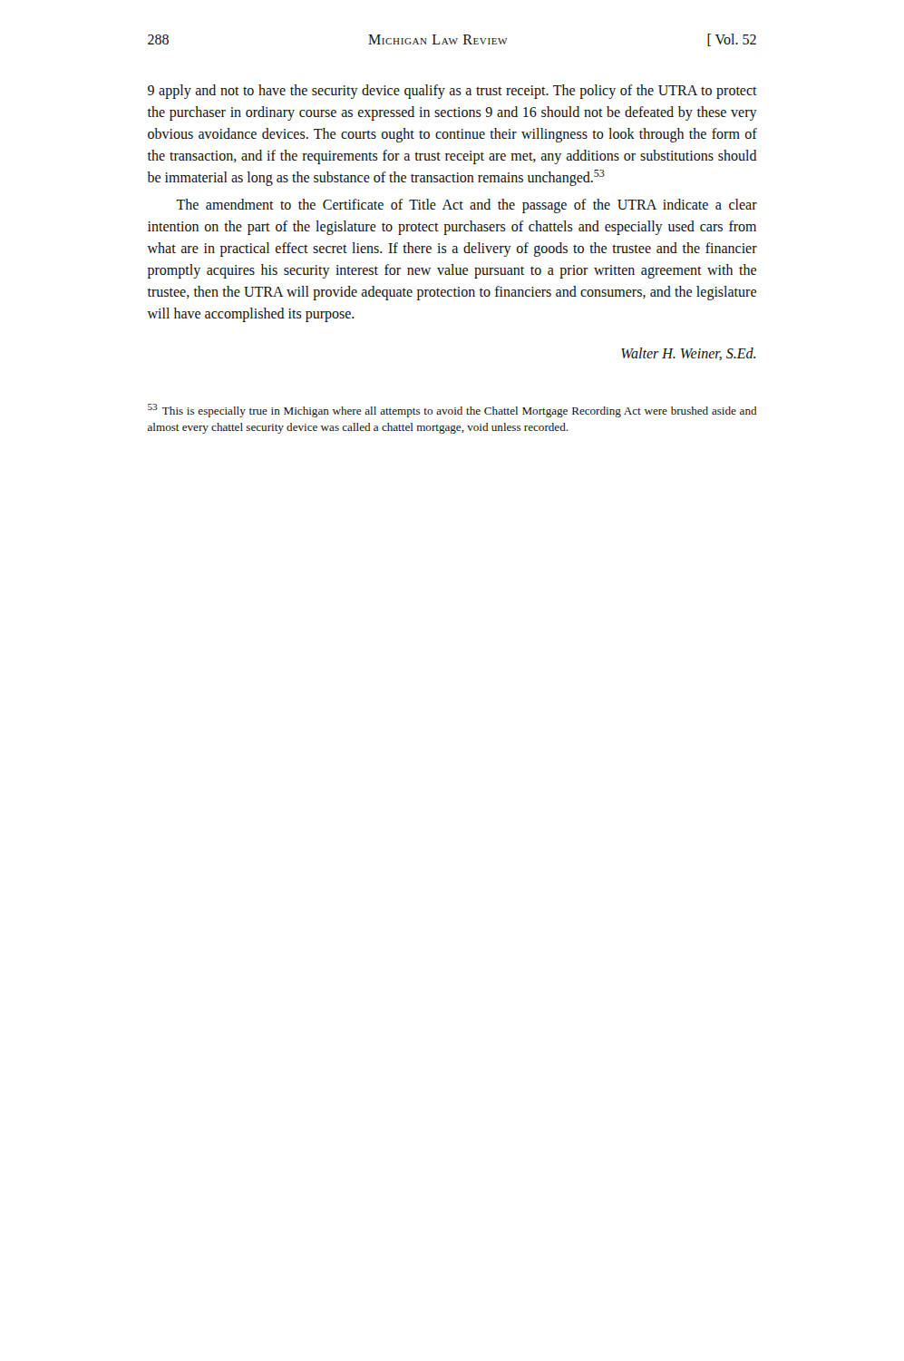288 Michigan Law Review [ Vol. 52
9 apply and not to have the security device qualify as a trust receipt. The policy of the UTRA to protect the purchaser in ordinary course as expressed in sections 9 and 16 should not be defeated by these very obvious avoidance devices. The courts ought to continue their willingness to look through the form of the transaction, and if the requirements for a trust receipt are met, any additions or substitutions should be immaterial as long as the substance of the transaction remains unchanged.53
The amendment to the Certificate of Title Act and the passage of the UTRA indicate a clear intention on the part of the legislature to protect purchasers of chattels and especially used cars from what are in practical effect secret liens. If there is a delivery of goods to the trustee and the financier promptly acquires his security interest for new value pursuant to a prior written agreement with the trustee, then the UTRA will provide adequate protection to financiers and consumers, and the legislature will have accomplished its purpose.
Walter H. Weiner, S.Ed.
53 This is especially true in Michigan where all attempts to avoid the Chattel Mortgage Recording Act were brushed aside and almost every chattel security device was called a chattel mortgage, void unless recorded.